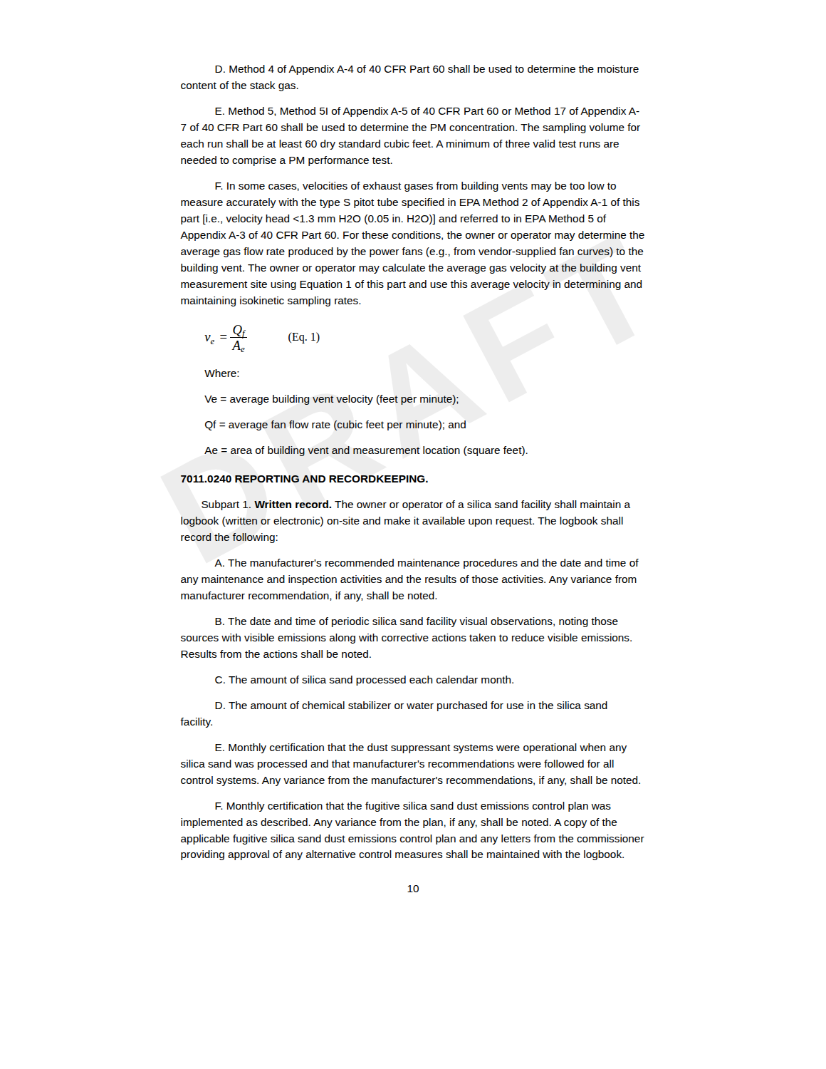DRAFT
D. Method 4 of Appendix A-4 of 40 CFR Part 60 shall be used to determine the moisture content of the stack gas.
E. Method 5, Method 5I of Appendix A-5 of 40 CFR Part 60 or Method 17 of Appendix A-7 of 40 CFR Part 60 shall be used to determine the PM concentration. The sampling volume for each run shall be at least 60 dry standard cubic feet. A minimum of three valid test runs are needed to comprise a PM performance test.
F. In some cases, velocities of exhaust gases from building vents may be too low to measure accurately with the type S pitot tube specified in EPA Method 2 of Appendix A-1 of this part [i.e., velocity head <1.3 mm H2O (0.05 in. H2O)] and referred to in EPA Method 5 of Appendix A-3 of 40 CFR Part 60. For these conditions, the owner or operator may determine the average gas flow rate produced by the power fans (e.g., from vendor-supplied fan curves) to the building vent. The owner or operator may calculate the average gas velocity at the building vent measurement site using Equation 1 of this part and use this average velocity in determining and maintaining isokinetic sampling rates.
ve = Qf Ae (Eq. 1)
Where:
Ve = average building vent velocity (feet per minute);
Qf = average fan flow rate (cubic feet per minute); and
Ae = area of building vent and measurement location (square feet).
7011.0240 REPORTING AND RECORDKEEPING.
Subpart 1. Written record. The owner or operator of a silica sand facility shall maintain a logbook (written or electronic) on-site and make it available upon request. The logbook shall record the following:
A. The manufacturer's recommended maintenance procedures and the date and time of any maintenance and inspection activities and the results of those activities. Any variance from manufacturer recommendation, if any, shall be noted.
B. The date and time of periodic silica sand facility visual observations, noting those sources with visible emissions along with corrective actions taken to reduce visible emissions. Results from the actions shall be noted.
C. The amount of silica sand processed each calendar month.
D. The amount of chemical stabilizer or water purchased for use in the silica sand facility.
E. Monthly certification that the dust suppressant systems were operational when any silica sand was processed and that manufacturer's recommendations were followed for all control systems. Any variance from the manufacturer's recommendations, if any, shall be noted.
F. Monthly certification that the fugitive silica sand dust emissions control plan was implemented as described. Any variance from the plan, if any, shall be noted. A copy of the applicable fugitive silica sand dust emissions control plan and any letters from the commissioner providing approval of any alternative control measures shall be maintained with the logbook.
10